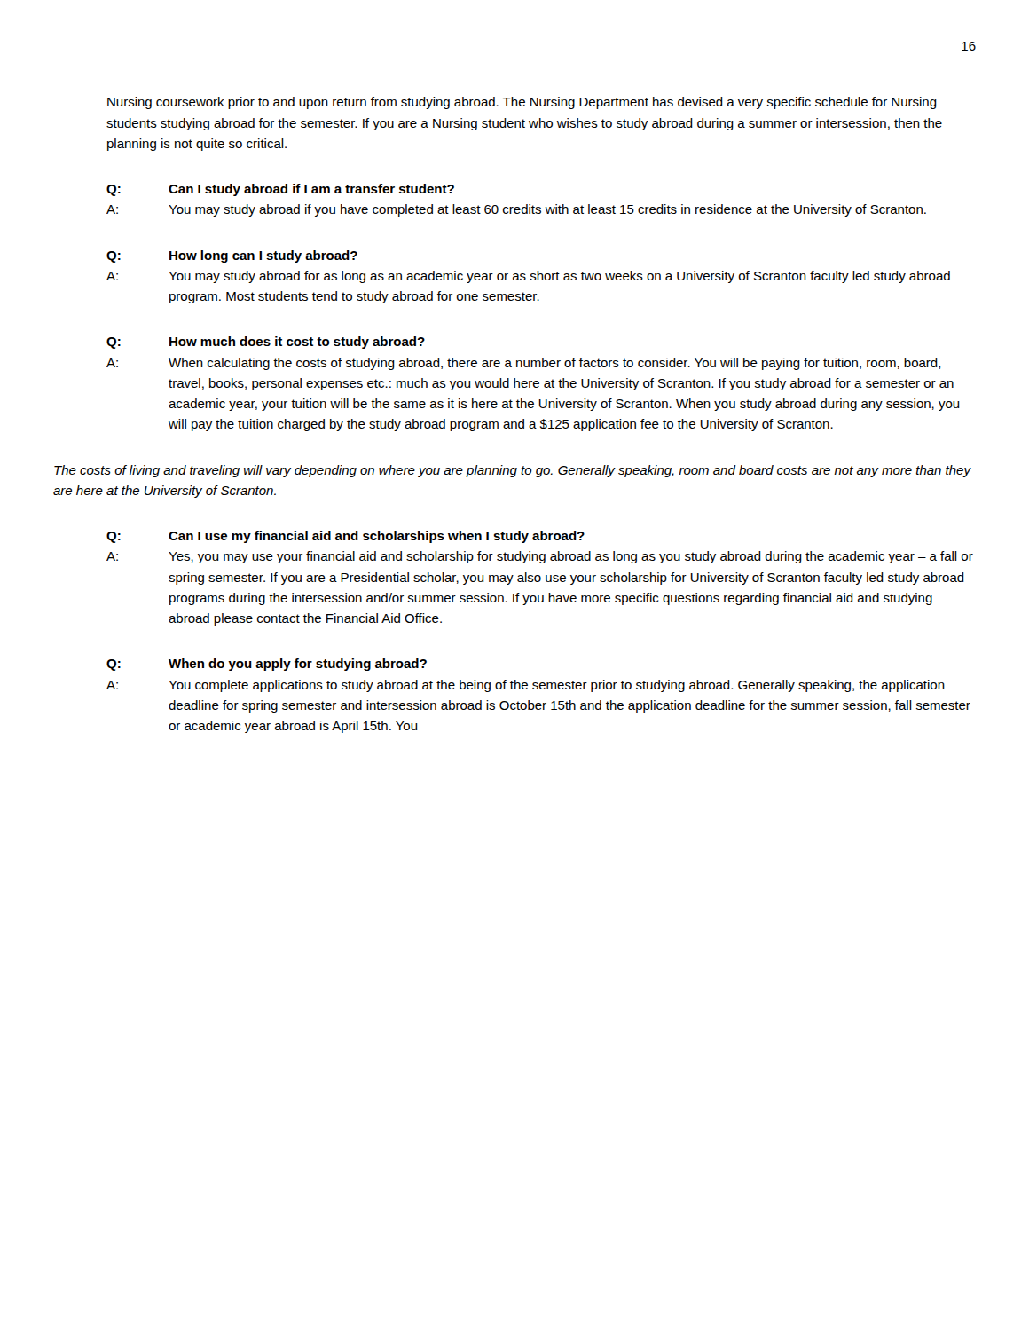16
Nursing coursework prior to and upon return from studying abroad. The Nursing Department has devised a very specific schedule for Nursing students studying abroad for the semester. If you are a Nursing student who wishes to study abroad during a summer or intersession, then the planning is not quite so critical.
| Q: | Can I study abroad if I am a transfer student? |
| A: | You may study abroad if you have completed at least 60 credits with at least 15 credits in residence at the University of Scranton. |
| Q: | How long can I study abroad? |
| A: | You may study abroad for as long as an academic year or as short as two weeks on a University of Scranton faculty led study abroad program. Most students tend to study abroad for one semester. |
| Q: | How much does it cost to study abroad? |
| A: | When calculating the costs of studying abroad, there are a number of factors to consider. You will be paying for tuition, room, board, travel, books, personal expenses etc.: much as you would here at the University of Scranton. If you study abroad for a semester or an academic year, your tuition will be the same as it is here at the University of Scranton. When you study abroad during any session, you will pay the tuition charged by the study abroad program and a $125 application fee to the University of Scranton. |
The costs of living and traveling will vary depending on where you are planning to go. Generally speaking, room and board costs are not any more than they are here at the University of Scranton.
| Q: | Can I use my financial aid and scholarships when I study abroad? |
| A: | Yes, you may use your financial aid and scholarship for studying abroad as long as you study abroad during the academic year – a fall or spring semester. If you are a Presidential scholar, you may also use your scholarship for University of Scranton faculty led study abroad programs during the intersession and/or summer session. If you have more specific questions regarding financial aid and studying abroad please contact the Financial Aid Office. |
| Q: | When do you apply for studying abroad? |
| A: | You complete applications to study abroad at the being of the semester prior to studying abroad. Generally speaking, the application deadline for spring semester and intersession abroad is October 15th and the application deadline for the summer session, fall semester or academic year abroad is April 15th. You |